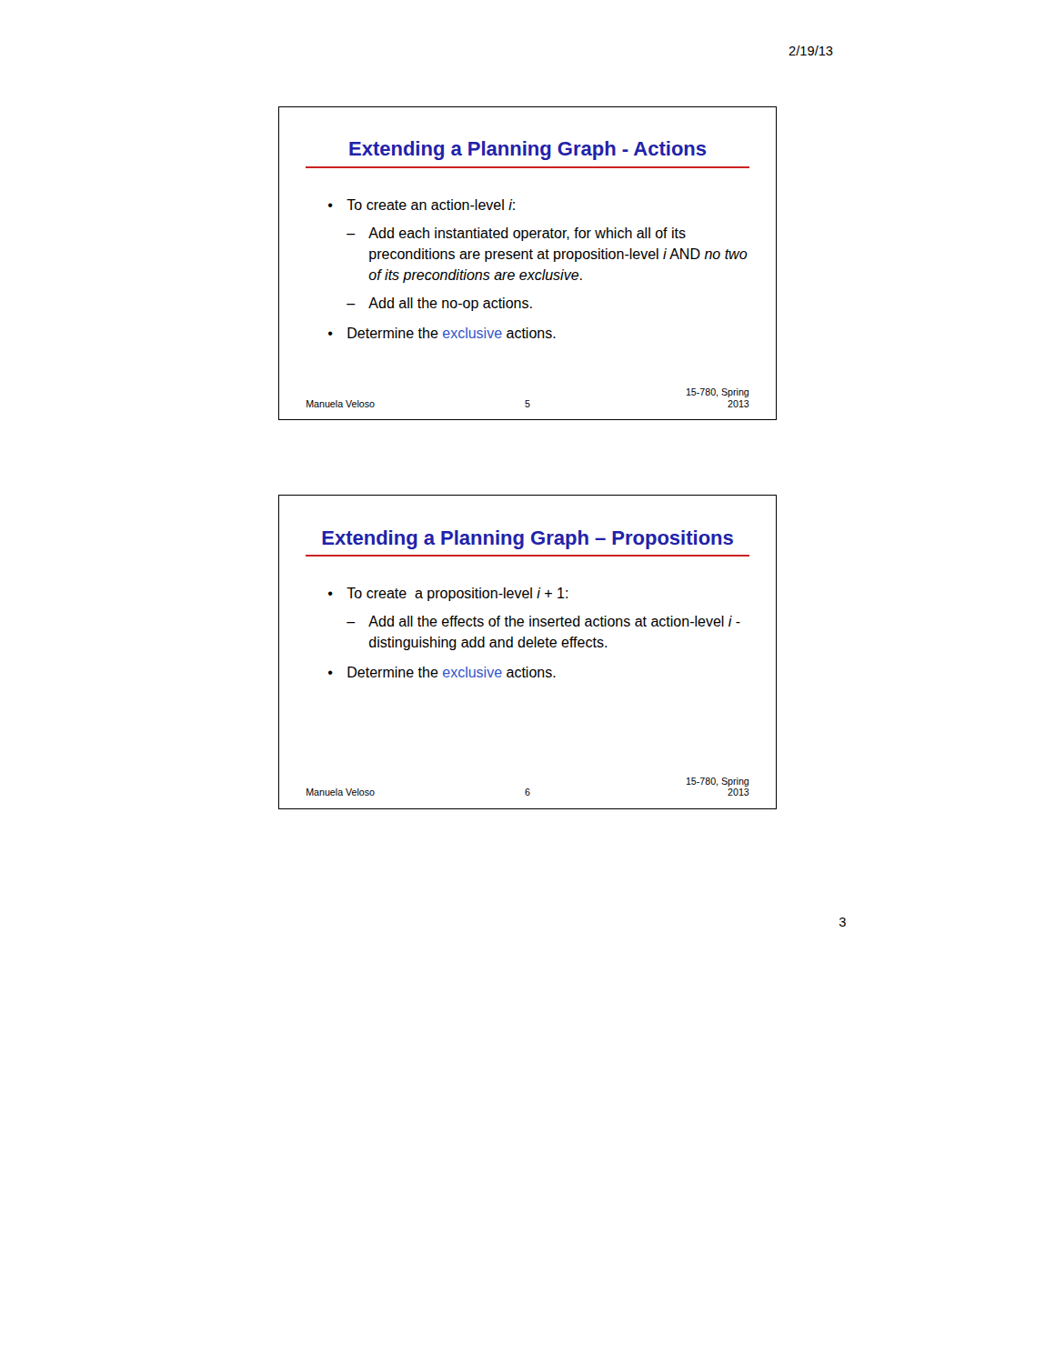2/19/13
Extending a Planning Graph - Actions
To create an action-level i:
Add each instantiated operator, for which all of its preconditions are present at proposition-level i AND no two of its preconditions are exclusive.
Add all the no-op actions.
Determine the exclusive actions.
Manuela Veloso 5 15-780, Spring
2013
Extending a Planning Graph – Propositions
To create a proposition-level i + 1:
Add all the effects of the inserted actions at action-level i - distinguishing add and delete effects.
Determine the exclusive actions.
Manuela Veloso 6 15-780, Spring
2013
3